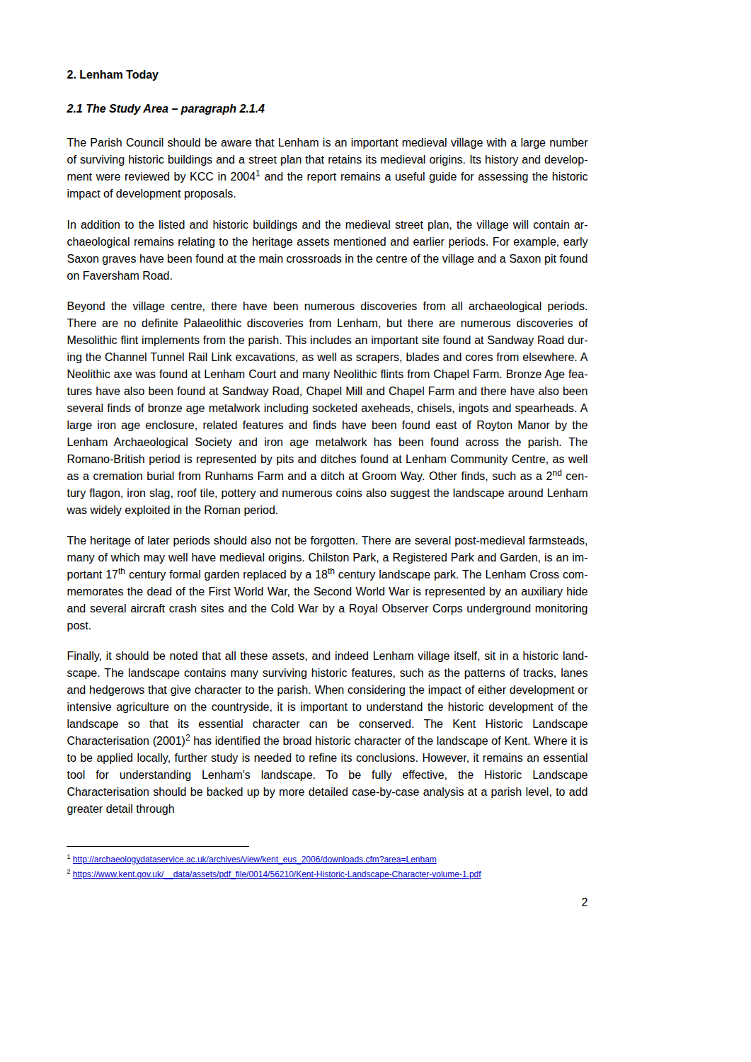2. Lenham Today
2.1 The Study Area – paragraph 2.1.4
The Parish Council should be aware that Lenham is an important medieval village with a large number of surviving historic buildings and a street plan that retains its medieval origins. Its history and development were reviewed by KCC in 20041 and the report remains a useful guide for assessing the historic impact of development proposals.
In addition to the listed and historic buildings and the medieval street plan, the village will contain archaeological remains relating to the heritage assets mentioned and earlier periods. For example, early Saxon graves have been found at the main crossroads in the centre of the village and a Saxon pit found on Faversham Road.
Beyond the village centre, there have been numerous discoveries from all archaeological periods. There are no definite Palaeolithic discoveries from Lenham, but there are numerous discoveries of Mesolithic flint implements from the parish. This includes an important site found at Sandway Road during the Channel Tunnel Rail Link excavations, as well as scrapers, blades and cores from elsewhere. A Neolithic axe was found at Lenham Court and many Neolithic flints from Chapel Farm. Bronze Age features have also been found at Sandway Road, Chapel Mill and Chapel Farm and there have also been several finds of bronze age metalwork including socketed axeheads, chisels, ingots and spearheads. A large iron age enclosure, related features and finds have been found east of Royton Manor by the Lenham Archaeological Society and iron age metalwork has been found across the parish. The Romano-British period is represented by pits and ditches found at Lenham Community Centre, as well as a cremation burial from Runhams Farm and a ditch at Groom Way. Other finds, such as a 2nd century flagon, iron slag, roof tile, pottery and numerous coins also suggest the landscape around Lenham was widely exploited in the Roman period.
The heritage of later periods should also not be forgotten. There are several post-medieval farmsteads, many of which may well have medieval origins. Chilston Park, a Registered Park and Garden, is an important 17th century formal garden replaced by a 18th century landscape park. The Lenham Cross commemorates the dead of the First World War, the Second World War is represented by an auxiliary hide and several aircraft crash sites and the Cold War by a Royal Observer Corps underground monitoring post.
Finally, it should be noted that all these assets, and indeed Lenham village itself, sit in a historic landscape. The landscape contains many surviving historic features, such as the patterns of tracks, lanes and hedgerows that give character to the parish. When considering the impact of either development or intensive agriculture on the countryside, it is important to understand the historic development of the landscape so that its essential character can be conserved. The Kent Historic Landscape Characterisation (2001)2 has identified the broad historic character of the landscape of Kent. Where it is to be applied locally, further study is needed to refine its conclusions. However, it remains an essential tool for understanding Lenham's landscape. To be fully effective, the Historic Landscape Characterisation should be backed up by more detailed case-by-case analysis at a parish level, to add greater detail through
1 http://archaeologydataservice.ac.uk/archives/view/kent_eus_2006/downloads.cfm?area=Lenham
2 https://www.kent.gov.uk/__data/assets/pdf_file/0014/56210/Kent-Historic-Landscape-Character-volume-1.pdf
2